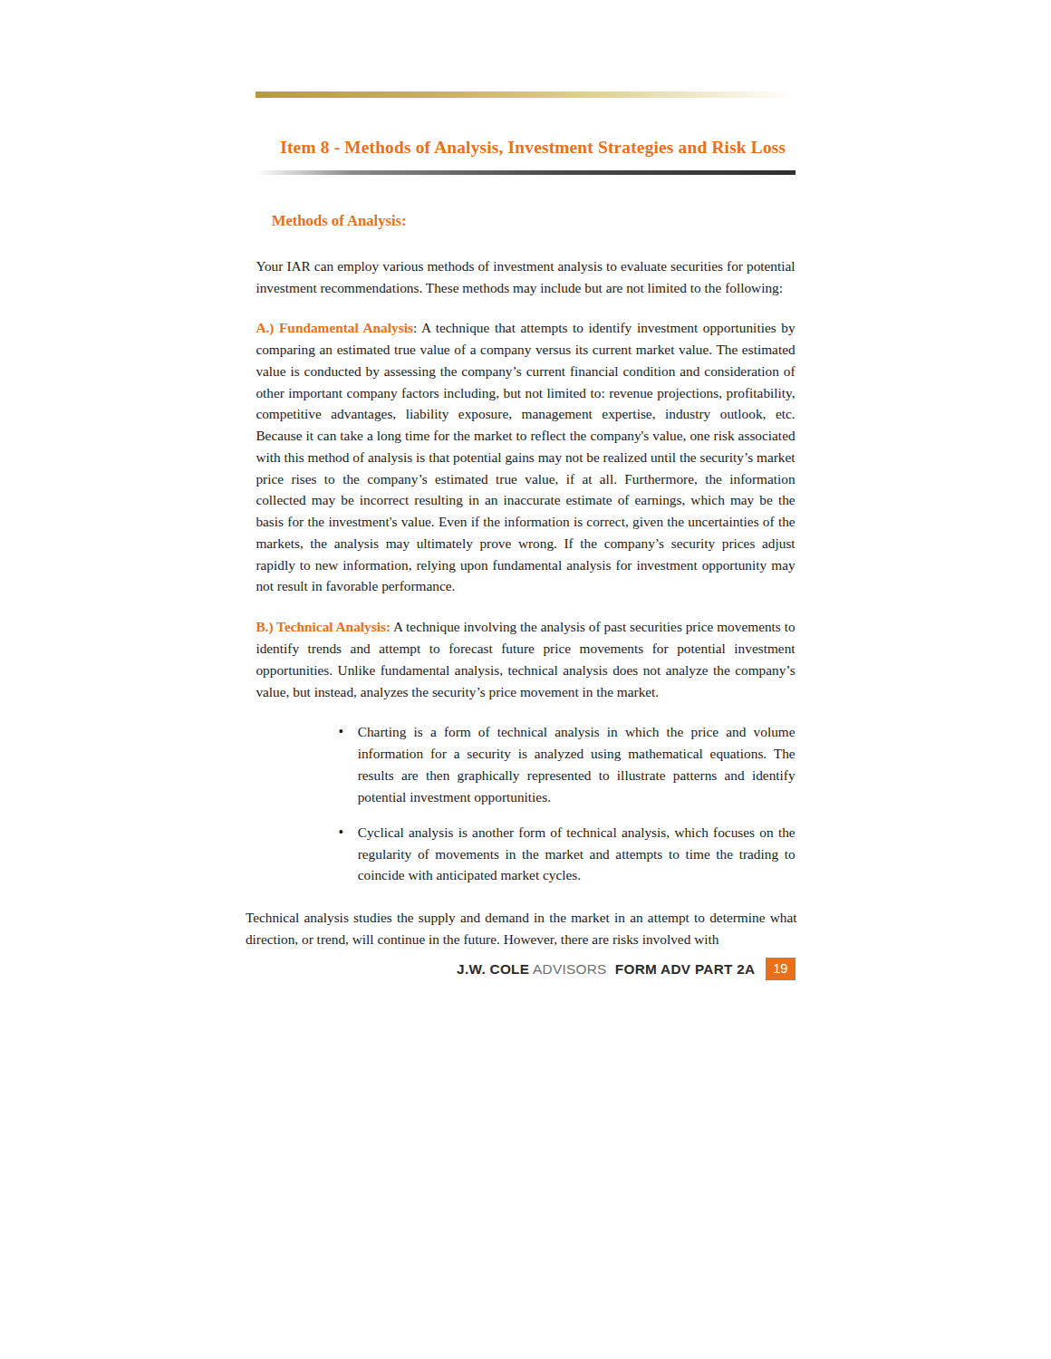Item 8 - Methods of Analysis, Investment Strategies and Risk Loss
Methods of Analysis:
Your IAR can employ various methods of investment analysis to evaluate securities for potential investment recommendations. These methods may include but are not limited to the following:
A.) Fundamental Analysis: A technique that attempts to identify investment opportunities by comparing an estimated true value of a company versus its current market value. The estimated value is conducted by assessing the company’s current financial condition and consideration of other important company factors including, but not limited to: revenue projections, profitability, competitive advantages, liability exposure, management expertise, industry outlook, etc. Because it can take a long time for the market to reflect the company's value, one risk associated with this method of analysis is that potential gains may not be realized until the security’s market price rises to the company’s estimated true value, if at all. Furthermore, the information collected may be incorrect resulting in an inaccurate estimate of earnings, which may be the basis for the investment's value. Even if the information is correct, given the uncertainties of the markets, the analysis may ultimately prove wrong. If the company’s security prices adjust rapidly to new information, relying upon fundamental analysis for investment opportunity may not result in favorable performance.
B.) Technical Analysis: A technique involving the analysis of past securities price movements to identify trends and attempt to forecast future price movements for potential investment opportunities. Unlike fundamental analysis, technical analysis does not analyze the company’s value, but instead, analyzes the security’s price movement in the market.
Charting is a form of technical analysis in which the price and volume information for a security is analyzed using mathematical equations. The results are then graphically represented to illustrate patterns and identify potential investment opportunities.
Cyclical analysis is another form of technical analysis, which focuses on the regularity of movements in the market and attempts to time the trading to coincide with anticipated market cycles.
Technical analysis studies the supply and demand in the market in an attempt to determine what direction, or trend, will continue in the future. However, there are risks involved with
J.W. COLE ADVISORS FORM ADV PART 2A
19